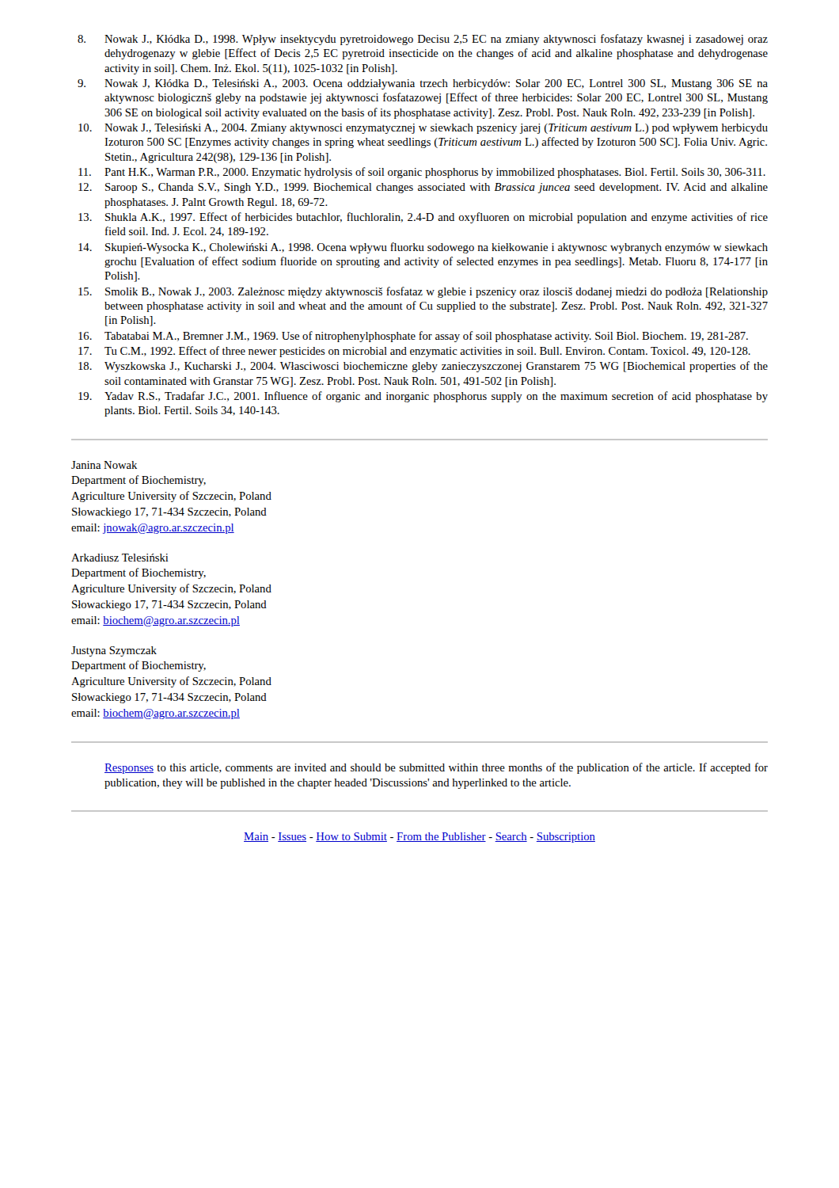8. Nowak J., Kłódka D., 1998. Wpływ insektycydu pyretroidowego Decisu 2,5 EC na zmiany aktywnosci fosfatazy kwasnej i zasadowej oraz dehydrogenazy w glebie [Effect of Decis 2,5 EC pyretroid insecticide on the changes of acid and alkaline phosphatase and dehydrogenase activity in soil]. Chem. Inż. Ekol. 5(11), 1025-1032 [in Polish].
9. Nowak J, Kłódka D., Telesiński A., 2003. Ocena oddziaływania trzech herbicydów: Solar 200 EC, Lontrel 300 SL, Mustang 306 SE na aktywnosc biologicznš gleby na podstawie jej aktywnosci fosfatazowej [Effect of three herbicides: Solar 200 EC, Lontrel 300 SL, Mustang 306 SE on biological soil activity evaluated on the basis of its phosphatase activity]. Zesz. Probl. Post. Nauk Roln. 492, 233-239 [in Polish].
10. Nowak J., Telesiński A., 2004. Zmiany aktywnosci enzymatycznej w siewkach pszenicy jarej (Triticum aestivum L.) pod wpływem herbicydu Izoturon 500 SC [Enzymes activity changes in spring wheat seedlings (Triticum aestivum L.) affected by Izoturon 500 SC]. Folia Univ. Agric. Stetin., Agricultura 242(98), 129-136 [in Polish].
11. Pant H.K., Warman P.R., 2000. Enzymatic hydrolysis of soil organic phosphorus by immobilized phosphatases. Biol. Fertil. Soils 30, 306-311.
12. Saroop S., Chanda S.V., Singh Y.D., 1999. Biochemical changes associated with Brassica juncea seed development. IV. Acid and alkaline phosphatases. J. Palnt Growth Regul. 18, 69-72.
13. Shukla A.K., 1997. Effect of herbicides butachlor, fluchloralin, 2.4-D and oxyfluoren on microbial population and enzyme activities of rice field soil. Ind. J. Ecol. 24, 189-192.
14. Skupień-Wysocka K., Cholewiński A., 1998. Ocena wpływu fluorku sodowego na kiełkowanie i aktywnosc wybranych enzymów w siewkach grochu [Evaluation of effect sodium fluoride on sprouting and activity of selected enzymes in pea seedlings]. Metab. Fluoru 8, 174-177 [in Polish].
15. Smolik B., Nowak J., 2003. Zależnosc między aktywnosciš fosfataz w glebie i pszenicy oraz ilosciš dodanej miedzi do podłoża [Relationship between phosphatase activity in soil and wheat and the amount of Cu supplied to the substrate]. Zesz. Probl. Post. Nauk Roln. 492, 321-327 [in Polish].
16. Tabatabai M.A., Bremner J.M., 1969. Use of nitrophenylphosphate for assay of soil phosphatase activity. Soil Biol. Biochem. 19, 281-287.
17. Tu C.M., 1992. Effect of three newer pesticides on microbial and enzymatic activities in soil. Bull. Environ. Contam. Toxicol. 49, 120-128.
18. Wyszkowska J., Kucharski J., 2004. Własciwosci biochemiczne gleby zanieczyszczonej Granstarem 75 WG [Biochemical properties of the soil contaminated with Granstar 75 WG]. Zesz. Probl. Post. Nauk Roln. 501, 491-502 [in Polish].
19. Yadav R.S., Tradafar J.C., 2001. Influence of organic and inorganic phosphorus supply on the maximum secretion of acid phosphatase by plants. Biol. Fertil. Soils 34, 140-143.
Janina Nowak
Department of Biochemistry,
Agriculture University of Szczecin, Poland
Słowackiego 17, 71-434 Szczecin, Poland
email: jnowak@agro.ar.szczecin.pl
Arkadiusz Telesiński
Department of Biochemistry,
Agriculture University of Szczecin, Poland
Słowackiego 17, 71-434 Szczecin, Poland
email: biochem@agro.ar.szczecin.pl
Justyna Szymczak
Department of Biochemistry,
Agriculture University of Szczecin, Poland
Słowackiego 17, 71-434 Szczecin, Poland
email: biochem@agro.ar.szczecin.pl
Responses to this article, comments are invited and should be submitted within three months of the publication of the article. If accepted for publication, they will be published in the chapter headed 'Discussions' and hyperlinked to the article.
Main - Issues - How to Submit - From the Publisher - Search - Subscription